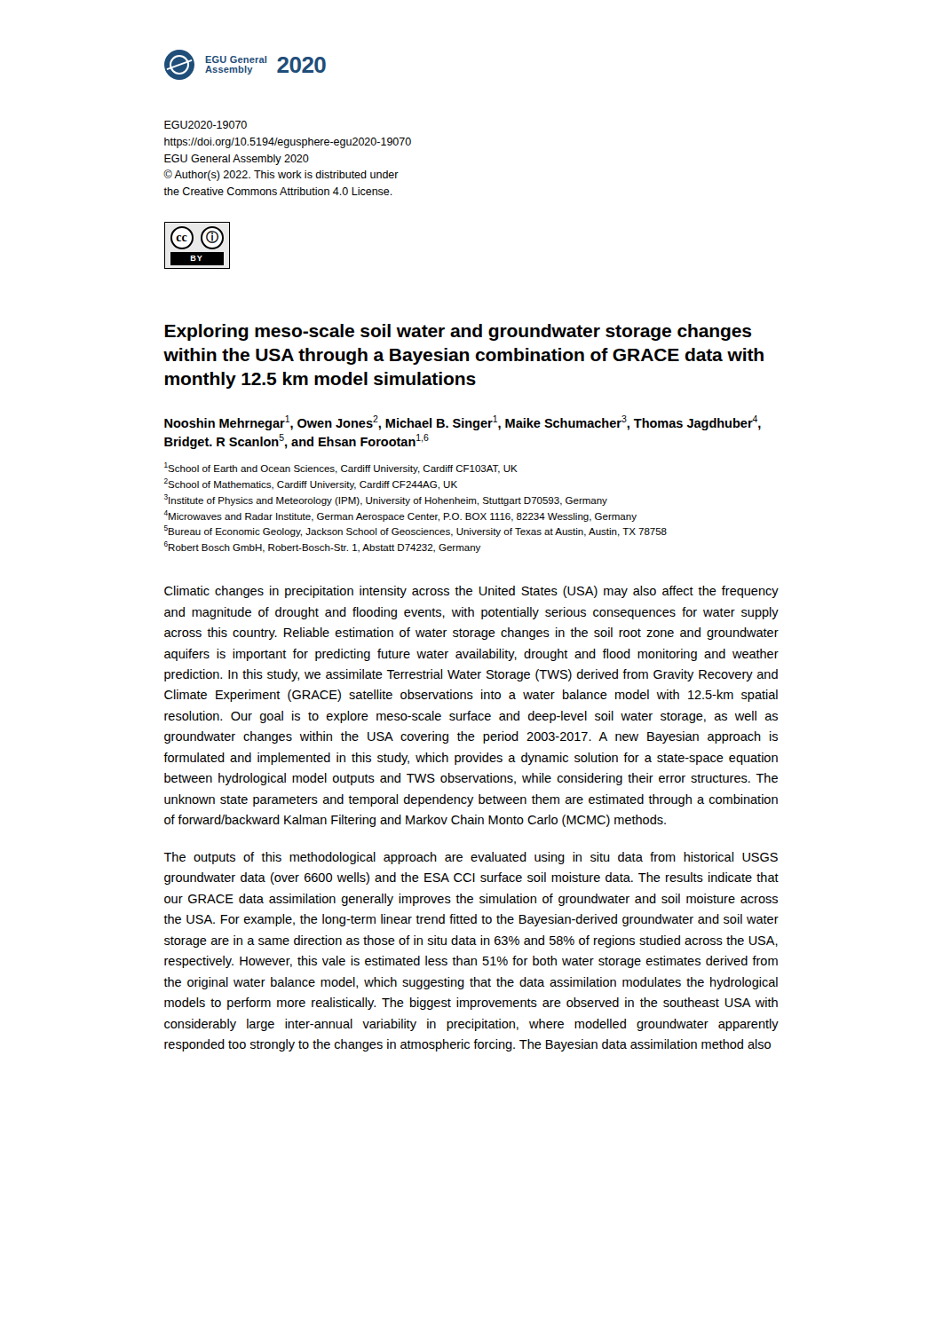EGU General Assembly 2020
EGU2020-19070
https://doi.org/10.5194/egusphere-egu2020-19070
EGU General Assembly 2020
© Author(s) 2022. This work is distributed under
the Creative Commons Attribution 4.0 License.
cc
ⓘ
BY
Exploring meso-scale soil water and groundwater storage changes within the USA through a Bayesian combination of GRACE data with monthly 12.5 km model simulations
Nooshin Mehrnegar1, Owen Jones2, Michael B. Singer1, Maike Schumacher3, Thomas Jagdhuber4, Bridget. R Scanlon5, and Ehsan Forootan1,6
1School of Earth and Ocean Sciences, Cardiff University, Cardiff CF103AT, UK
2School of Mathematics, Cardiff University, Cardiff CF244AG, UK
3Institute of Physics and Meteorology (IPM), University of Hohenheim, Stuttgart D70593, Germany
4Microwaves and Radar Institute, German Aerospace Center, P.O. BOX 1116, 82234 Wessling, Germany
5Bureau of Economic Geology, Jackson School of Geosciences, University of Texas at Austin, Austin, TX 78758
6Robert Bosch GmbH, Robert-Bosch-Str. 1, Abstatt D74232, Germany
Climatic changes in precipitation intensity across the United States (USA) may also affect the frequency and magnitude of drought and flooding events, with potentially serious consequences for water supply across this country. Reliable estimation of water storage changes in the soil root zone and groundwater aquifers is important for predicting future water availability, drought and flood monitoring and weather prediction. In this study, we assimilate Terrestrial Water Storage (TWS) derived from Gravity Recovery and Climate Experiment (GRACE) satellite observations into a water balance model with 12.5-km spatial resolution. Our goal is to explore meso-scale surface and deep-level soil water storage, as well as groundwater changes within the USA covering the period 2003-2017. A new Bayesian approach is formulated and implemented in this study, which provides a dynamic solution for a state-space equation between hydrological model outputs and TWS observations, while considering their error structures. The unknown state parameters and temporal dependency between them are estimated through a combination of forward/backward Kalman Filtering and Markov Chain Monto Carlo (MCMC) methods.
The outputs of this methodological approach are evaluated using in situ data from historical USGS groundwater data (over 6600 wells) and the ESA CCI surface soil moisture data. The results indicate that our GRACE data assimilation generally improves the simulation of groundwater and soil moisture across the USA. For example, the long-term linear trend fitted to the Bayesian-derived groundwater and soil water storage are in a same direction as those of in situ data in 63% and 58% of regions studied across the USA, respectively. However, this vale is estimated less than 51% for both water storage estimates derived from the original water balance model, which suggesting that the data assimilation modulates the hydrological models to perform more realistically. The biggest improvements are observed in the southeast USA with considerably large inter-annual variability in precipitation, where modelled groundwater apparently responded too strongly to the changes in atmospheric forcing. The Bayesian data assimilation method also